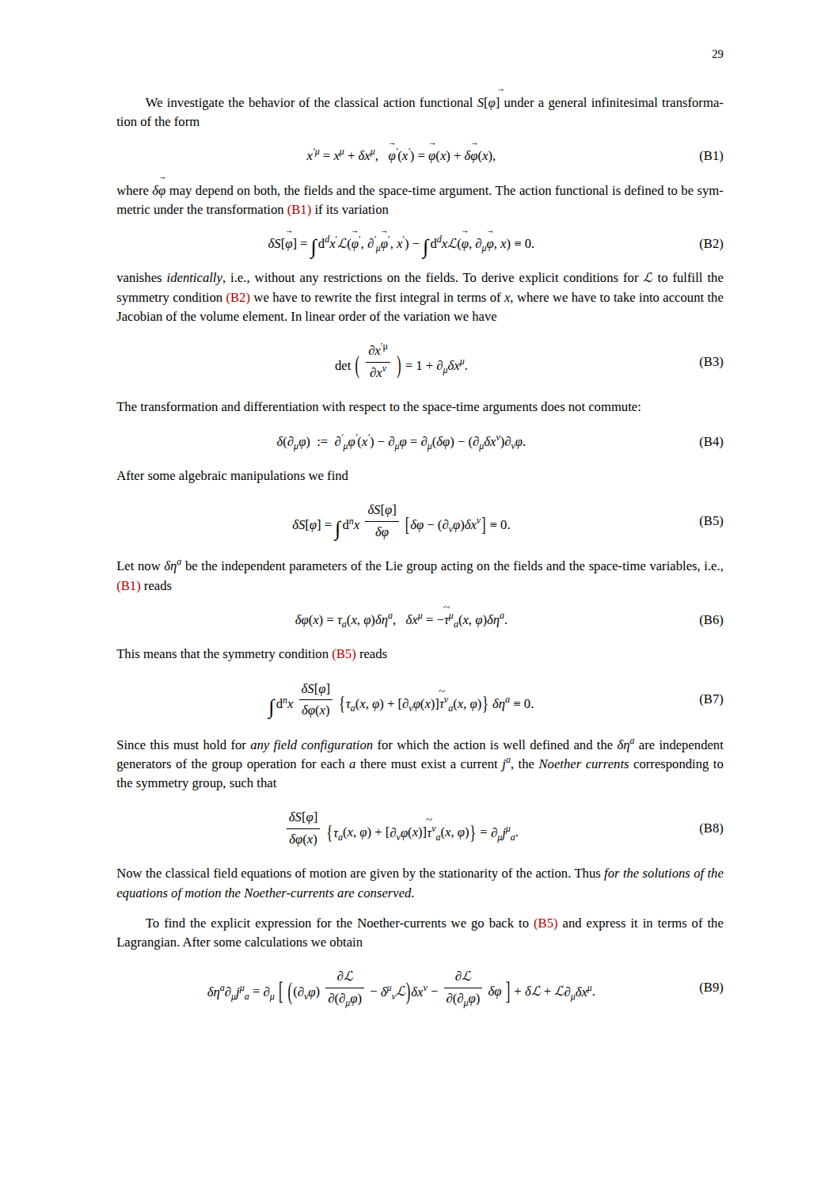29
We investigate the behavior of the classical action functional S[φ] under a general infinitesimal transformation of the form
x′μ = xμ + δxμ, φ′(x′) = φ(x) + δφ(x),
(B1)
where δφ may depend on both, the fields and the space-time argument. The action functional is defined to be symmetric under the transformation (B1) if its variation
δS[φ] = ∫ddx′ℒ(φ′, ∂′μ φ′, x′) − ∫ddxℒ(φ, ∂μ φ, x) ≡ 0.
(B2)
vanishes identically, i.e., without any restrictions on the fields. To derive explicit conditions for ℒ to fulfill the symmetry condition (B2) we have to rewrite the first integral in terms of x, where we have to take into account the Jacobian of the volume element. In linear order of the variation we have
det ( ∂x′μ∂xν ) = 1 + ∂μδxμ.
(B3)
The transformation and differentiation with respect to the space-time arguments does not commute:
δ(∂μφ) := ∂′μφ′(x′) − ∂μφ = ∂μ(δφ) − (∂μδxν)∂νφ.
(B4)
After some algebraic manipulations we find
δS[φ] = ∫dnx δS[φ] δφ [δφ − (∂νφ)δxν] ≡ 0.
(B5)
Let now δηa be the independent parameters of the Lie group acting on the fields and the space-time variables, i.e., (B1) reads
δφ(x) = τa(x, φ)δηa, δxμ = −τμa(x, φ)δηa.
(B6)
This means that the symmetry condition (B5) reads
∫dnx δS[φ] δφ(x) {τa(x, φ) + [∂νφ(x)]τνa(x, φ)} δηa ≡ 0.
(B7)
Since this must hold for any field configuration for which the action is well defined and the δηa are independent generators of the group operation for each a there must exist a current ja, the Noether currents corresponding to the symmetry group, such that
δS[φ] δφ(x) {τa(x, φ) + [∂νφ(x)]τνa(x, φ)} = ∂μjμa.
(B8)
Now the classical field equations of motion are given by the stationarity of the action. Thus for the solutions of the equations of motion the Noether-currents are conserved.
To find the explicit expression for the Noether-currents we go back to (B5) and express it in terms of the Lagrangian. After some calculations we obtain
δηa∂μjμa = ∂μ [ ((∂νφ) ∂ℒ∂(∂μφ) − δμν ℒ) δxν − ∂ℒ∂(∂μφ) δφ ] + δℒ + ℒ∂μδxμ.
(B9)